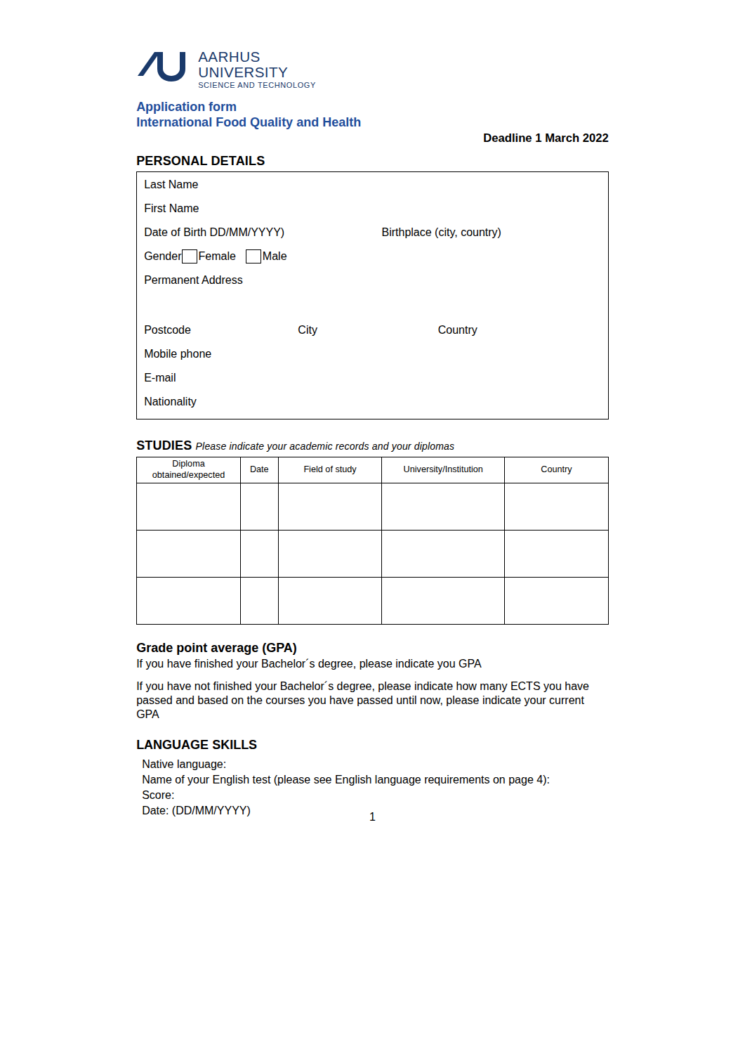AARHUS
UNIVERSITY
SCIENCE AND TECHNOLOGY
Application form
International Food Quality and Health
Deadline 1 March 2022
PERSONAL DETAILS
Last Name
First Name
Date of Birth DD/MM/YYYY)
Birthplace (city, country)
Gender Female Male
Permanent Address
Postcode
City
Country
Mobile phone
E-mail
Nationality
STUDIES Please indicate your academic records and your diplomas
| Diploma obtained/expected | Date | Field of study | University/Institution | Country |
| --- | --- | --- | --- | --- |
Grade point average (GPA)
If you have finished your Bachelor´s degree, please indicate you GPA
If you have not finished your Bachelor´s degree, please indicate how many ECTS you have passed and based on the courses you have passed until now, please indicate your current GPA
LANGUAGE SKILLS
Native language:
Name of your English test (please see English language requirements on page 4):
Score:
Date: (DD/MM/YYYY)
1